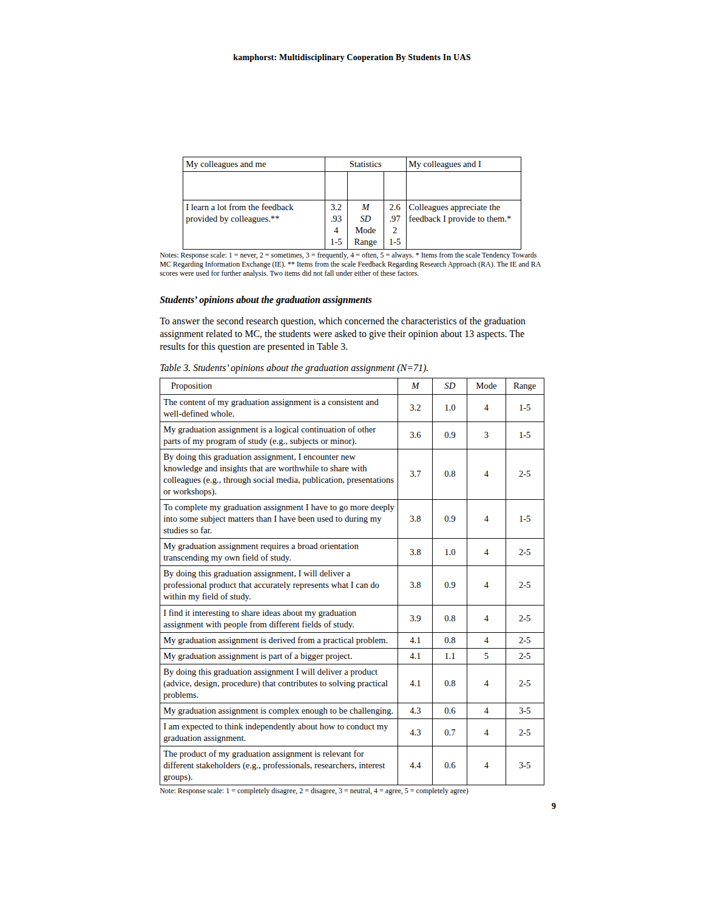kamphorst: Multidisciplinary Cooperation By Students In UAS
| My colleagues and me | Statistics | My colleagues and I |
| I learn a lot from the feedback provided by colleagues.** | 3.2 .93 4 1-5 | M SD Mode Range | 2.6 .97 2 1-5 | Colleagues appreciate the feedback I provide to them.* |
Notes: Response scale: 1 = never, 2 = sometimes, 3 = frequently, 4 = often, 5 = always. * Items from the scale Tendency Towards MC Regarding Information Exchange (IE). ** Items from the scale Feedback Regarding Research Approach (RA). The IE and RA scores were used for further analysis. Two items did not fall under either of these factors.
Students’ opinions about the graduation assignments
To answer the second research question, which concerned the characteristics of the graduation assignment related to MC, the students were asked to give their opinion about 13 aspects. The results for this question are presented in Table 3.
Table 3. Students’ opinions about the graduation assignment (N=71).
| Proposition | M | SD | Mode | Range |
| --- | --- | --- | --- | --- |
| The content of my graduation assignment is a consistent and well-defined whole. | 3.2 | 1.0 | 4 | 1-5 |
| My graduation assignment is a logical continuation of other parts of my program of study (e.g., subjects or minor). | 3.6 | 0.9 | 3 | 1-5 |
| By doing this graduation assignment, I encounter new knowledge and insights that are worthwhile to share with colleagues (e.g., through social media, publication, presentations or workshops). | 3.7 | 0.8 | 4 | 2-5 |
| To complete my graduation assignment I have to go more deeply into some subject matters than I have been used to during my studies so far. | 3.8 | 0.9 | 4 | 1-5 |
| My graduation assignment requires a broad orientation transcending my own field of study. | 3.8 | 1.0 | 4 | 2-5 |
| By doing this graduation assignment, I will deliver a professional product that accurately represents what I can do within my field of study. | 3.8 | 0.9 | 4 | 2-5 |
| I find it interesting to share ideas about my graduation assignment with people from different fields of study. | 3.9 | 0.8 | 4 | 2-5 |
| My graduation assignment is derived from a practical problem. | 4.1 | 0.8 | 4 | 2-5 |
| My graduation assignment is part of a bigger project. | 4.1 | 1.1 | 5 | 2-5 |
| By doing this graduation assignment I will deliver a product (advice, design, procedure) that contributes to solving practical problems. | 4.1 | 0.8 | 4 | 2-5 |
| My graduation assignment is complex enough to be challenging. | 4.3 | 0.6 | 4 | 3-5 |
| I am expected to think independently about how to conduct my graduation assignment. | 4.3 | 0.7 | 4 | 2-5 |
| The product of my graduation assignment is relevant for different stakeholders (e.g., professionals, researchers, interest groups). | 4.4 | 0.6 | 4 | 3-5 |
Note: Response scale: 1 = completely disagree, 2 = disagree, 3 = neutral, 4 = agree, 5 = completely agree)
9